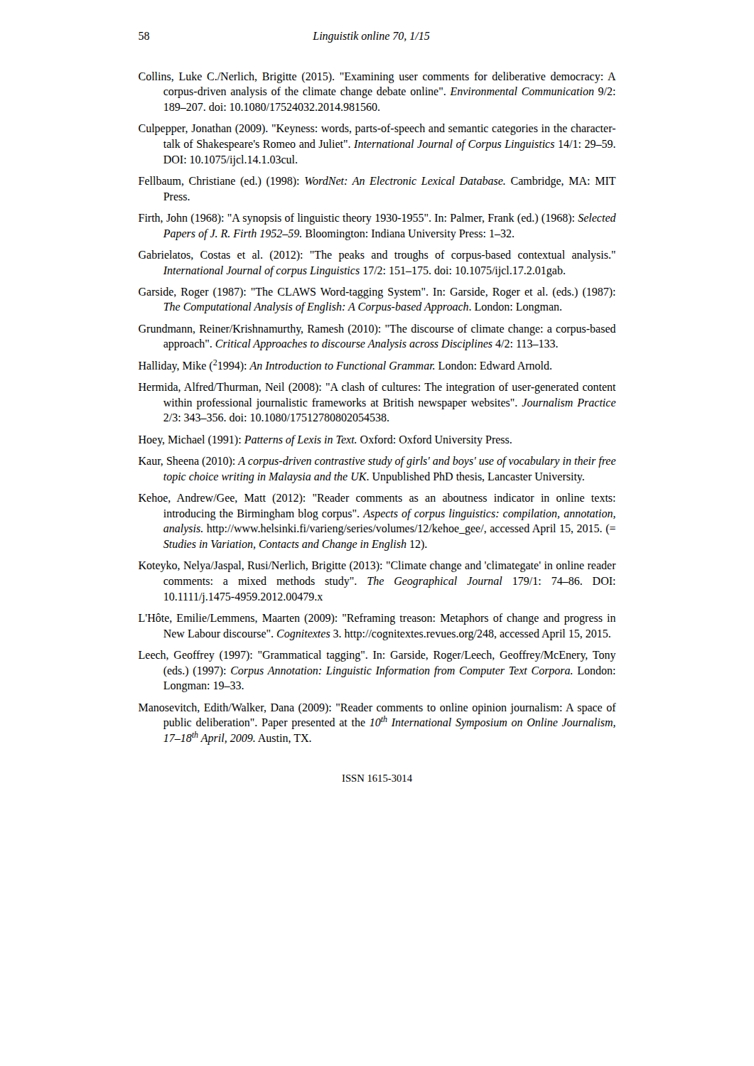58 Linguistik online 70, 1/15
Collins, Luke C./Nerlich, Brigitte (2015). "Examining user comments for deliberative democracy: A corpus-driven analysis of the climate change debate online". Environmental Communication 9/2: 189–207. doi: 10.1080/17524032.2014.981560.
Culpepper, Jonathan (2009). "Keyness: words, parts-of-speech and semantic categories in the character-talk of Shakespeare's Romeo and Juliet". International Journal of Corpus Linguistics 14/1: 29–59. DOI: 10.1075/ijcl.14.1.03cul.
Fellbaum, Christiane (ed.) (1998): WordNet: An Electronic Lexical Database. Cambridge, MA: MIT Press.
Firth, John (1968): "A synopsis of linguistic theory 1930-1955". In: Palmer, Frank (ed.) (1968): Selected Papers of J. R. Firth 1952–59. Bloomington: Indiana University Press: 1–32.
Gabrielatos, Costas et al. (2012): "The peaks and troughs of corpus-based contextual analysis." International Journal of corpus Linguistics 17/2: 151–175. doi: 10.1075/ijcl.17.2.01gab.
Garside, Roger (1987): "The CLAWS Word-tagging System". In: Garside, Roger et al. (eds.) (1987): The Computational Analysis of English: A Corpus-based Approach. London: Longman.
Grundmann, Reiner/Krishnamurthy, Ramesh (2010): "The discourse of climate change: a corpus-based approach". Critical Approaches to discourse Analysis across Disciplines 4/2: 113–133.
Halliday, Mike (21994): An Introduction to Functional Grammar. London: Edward Arnold.
Hermida, Alfred/Thurman, Neil (2008): "A clash of cultures: The integration of user-generated content within professional journalistic frameworks at British newspaper websites". Journalism Practice 2/3: 343–356. doi: 10.1080/17512780802054538.
Hoey, Michael (1991): Patterns of Lexis in Text. Oxford: Oxford University Press.
Kaur, Sheena (2010): A corpus-driven contrastive study of girls' and boys' use of vocabulary in their free topic choice writing in Malaysia and the UK. Unpublished PhD thesis, Lancaster University.
Kehoe, Andrew/Gee, Matt (2012): "Reader comments as an aboutness indicator in online texts: introducing the Birmingham blog corpus". Aspects of corpus linguistics: compilation, annotation, analysis. http://www.helsinki.fi/varieng/series/volumes/12/kehoe_gee/, accessed April 15, 2015. (= Studies in Variation, Contacts and Change in English 12).
Koteyko, Nelya/Jaspal, Rusi/Nerlich, Brigitte (2013): "Climate change and 'climategate' in online reader comments: a mixed methods study". The Geographical Journal 179/1: 74–86. DOI: 10.1111/j.1475-4959.2012.00479.x
L'Hôte, Emilie/Lemmens, Maarten (2009): "Reframing treason: Metaphors of change and progress in New Labour discourse". Cognitextes 3. http://cognitextes.revues.org/248, accessed April 15, 2015.
Leech, Geoffrey (1997): "Grammatical tagging". In: Garside, Roger/Leech, Geoffrey/McEnery, Tony (eds.) (1997): Corpus Annotation: Linguistic Information from Computer Text Corpora. London: Longman: 19–33.
Manosevitch, Edith/Walker, Dana (2009): "Reader comments to online opinion journalism: A space of public deliberation". Paper presented at the 10th International Symposium on Online Journalism, 17–18th April, 2009. Austin, TX.
ISSN 1615-3014